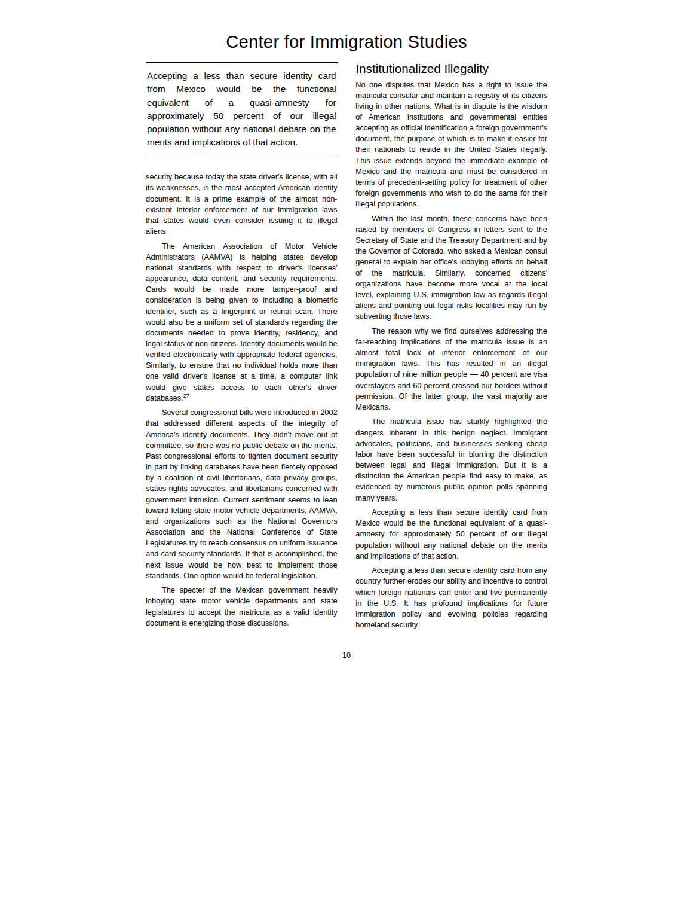Center for Immigration Studies
Accepting a less than secure identity card from Mexico would be the functional equivalent of a quasi-amnesty for approximately 50 percent of our illegal population without any national debate on the merits and implications of that action.
security because today the state driver's license, with all its weaknesses, is the most accepted American identity document. It is a prime example of the almost non-existent interior enforcement of our immigration laws that states would even consider issuing it to illegal aliens.
The American Association of Motor Vehicle Administrators (AAMVA) is helping states develop national standards with respect to driver's licenses' appearance, data content, and security requirements. Cards would be made more tamper-proof and consideration is being given to including a biometric identifier, such as a fingerprint or retinal scan. There would also be a uniform set of standards regarding the documents needed to prove identity, residency, and legal status of non-citizens. Identity documents would be verified electronically with appropriate federal agencies. Similarly, to ensure that no individual holds more than one valid driver's license at a time, a computer link would give states access to each other's driver databases.27
Several congressional bills were introduced in 2002 that addressed different aspects of the integrity of America's identity documents. They didn't move out of committee, so there was no public debate on the merits. Past congressional efforts to tighten document security in part by linking databases have been fiercely opposed by a coalition of civil libertarians, data privacy groups, states rights advocates, and libertarians concerned with government intrusion. Current sentiment seems to lean toward letting state motor vehicle departments, AAMVA, and organizations such as the National Governors Association and the National Conference of State Legislatures try to reach consensus on uniform issuance and card security standards. If that is accomplished, the next issue would be how best to implement those standards. One option would be federal legislation.
The specter of the Mexican government heavily lobbying state motor vehicle departments and state legislatures to accept the matricula as a valid identity document is energizing those discussions.
Institutionalized Illegality
No one disputes that Mexico has a right to issue the matricula consular and maintain a registry of its citizens living in other nations. What is in dispute is the wisdom of American institutions and governmental entities accepting as official identification a foreign government's document, the purpose of which is to make it easier for their nationals to reside in the United States illegally. This issue extends beyond the immediate example of Mexico and the matricula and must be considered in terms of precedent-setting policy for treatment of other foreign governments who wish to do the same for their illegal populations.
Within the last month, these concerns have been raised by members of Congress in letters sent to the Secretary of State and the Treasury Department and by the Governor of Colorado, who asked a Mexican consul general to explain her office's lobbying efforts on behalf of the matricula. Similarly, concerned citizens' organizations have become more vocal at the local level, explaining U.S. immigration law as regards illegal aliens and pointing out legal risks localities may run by subverting those laws.
The reason why we find ourselves addressing the far-reaching implications of the matricula issue is an almost total lack of interior enforcement of our immigration laws. This has resulted in an illegal population of nine million people — 40 percent are visa overstayers and 60 percent crossed our borders without permission. Of the latter group, the vast majority are Mexicans.
The matricula issue has starkly highlighted the dangers inherent in this benign neglect. Immigrant advocates, politicians, and businesses seeking cheap labor have been successful in blurring the distinction between legal and illegal immigration. But it is a distinction the American people find easy to make, as evidenced by numerous public opinion polls spanning many years.
Accepting a less than secure identity card from Mexico would be the functional equivalent of a quasi-amnesty for approximately 50 percent of our illegal population without any national debate on the merits and implications of that action.
Accepting a less than secure identity card from any country further erodes our ability and incentive to control which foreign nationals can enter and live permanently in the U.S. It has profound implications for future immigration policy and evolving policies regarding homeland security.
10